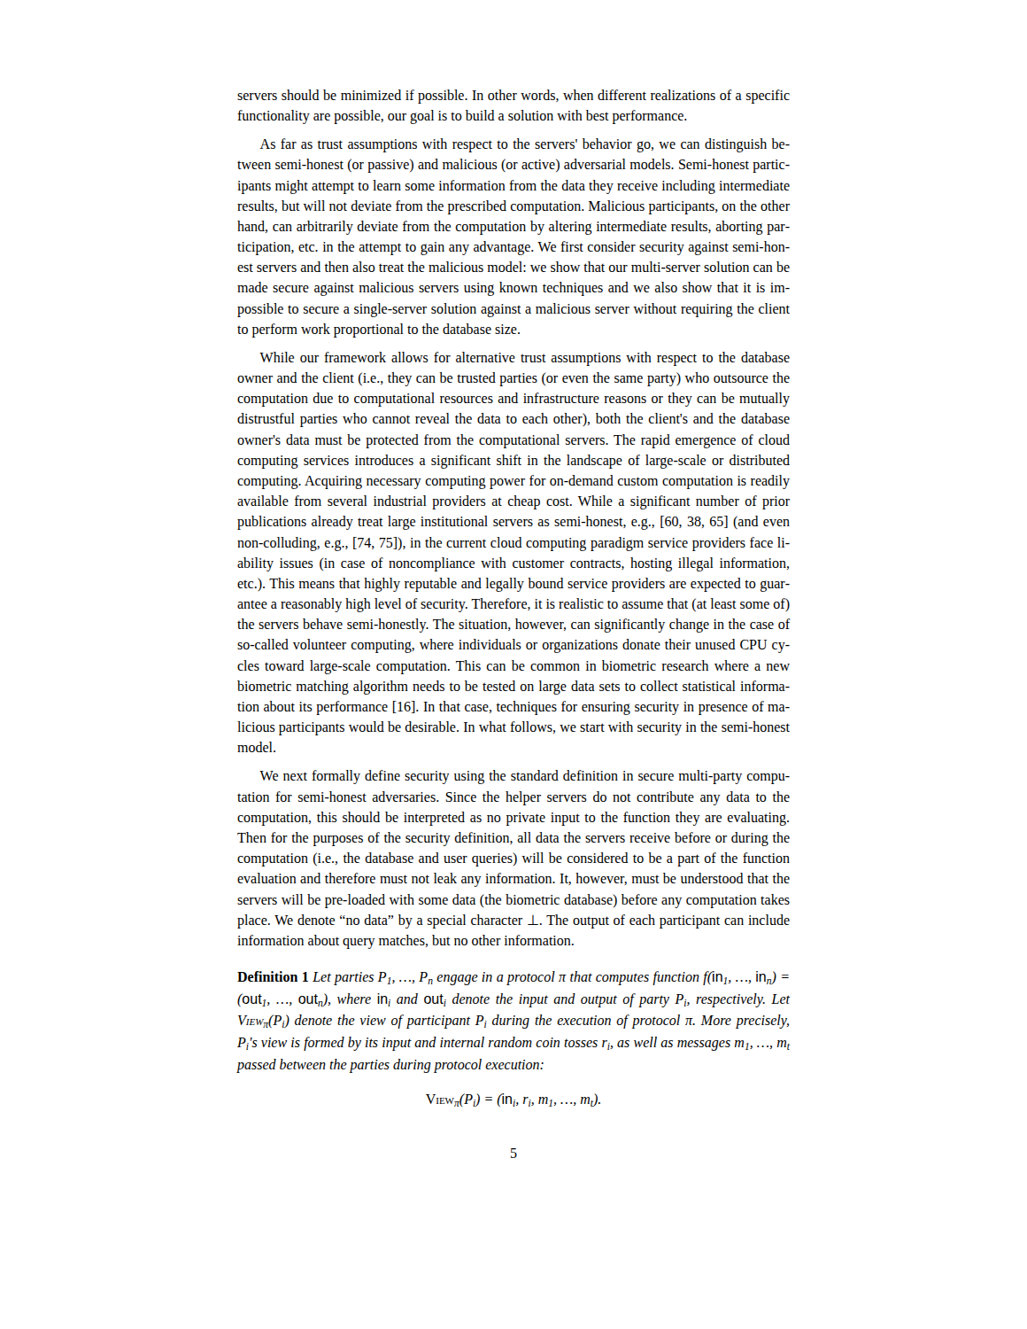servers should be minimized if possible. In other words, when different realizations of a specific functionality are possible, our goal is to build a solution with best performance.
As far as trust assumptions with respect to the servers' behavior go, we can distinguish between semi-honest (or passive) and malicious (or active) adversarial models. Semi-honest participants might attempt to learn some information from the data they receive including intermediate results, but will not deviate from the prescribed computation. Malicious participants, on the other hand, can arbitrarily deviate from the computation by altering intermediate results, aborting participation, etc. in the attempt to gain any advantage. We first consider security against semi-honest servers and then also treat the malicious model: we show that our multi-server solution can be made secure against malicious servers using known techniques and we also show that it is impossible to secure a single-server solution against a malicious server without requiring the client to perform work proportional to the database size.
While our framework allows for alternative trust assumptions with respect to the database owner and the client (i.e., they can be trusted parties (or even the same party) who outsource the computation due to computational resources and infrastructure reasons or they can be mutually distrustful parties who cannot reveal the data to each other), both the client's and the database owner's data must be protected from the computational servers. The rapid emergence of cloud computing services introduces a significant shift in the landscape of large-scale or distributed computing. Acquiring necessary computing power for on-demand custom computation is readily available from several industrial providers at cheap cost. While a significant number of prior publications already treat large institutional servers as semi-honest, e.g., [60, 38, 65] (and even non-colluding, e.g., [74, 75]), in the current cloud computing paradigm service providers face liability issues (in case of noncompliance with customer contracts, hosting illegal information, etc.). This means that highly reputable and legally bound service providers are expected to guarantee a reasonably high level of security. Therefore, it is realistic to assume that (at least some of) the servers behave semi-honestly. The situation, however, can significantly change in the case of so-called volunteer computing, where individuals or organizations donate their unused CPU cycles toward large-scale computation. This can be common in biometric research where a new biometric matching algorithm needs to be tested on large data sets to collect statistical information about its performance [16]. In that case, techniques for ensuring security in presence of malicious participants would be desirable. In what follows, we start with security in the semi-honest model.
We next formally define security using the standard definition in secure multi-party computation for semi-honest adversaries. Since the helper servers do not contribute any data to the computation, this should be interpreted as no private input to the function they are evaluating. Then for the purposes of the security definition, all data the servers receive before or during the computation (i.e., the database and user queries) will be considered to be a part of the function evaluation and therefore must not leak any information. It, however, must be understood that the servers will be pre-loaded with some data (the biometric database) before any computation takes place. We denote “no data” by a special character ⊥. The output of each participant can include information about query matches, but no other information.
Definition 1 Let parties P1, …, Pn engage in a protocol π that computes function f(in 1, …, in n) = (out 1, …, out n), where in i and out i denote the input and output of party Pi, respectively. Let View π(Pi) denote the view of participant Pi during the execution of protocol π. More precisely, Pi's view is formed by its input and internal random coin tosses ri, as well as messages m1, …, mt passed between the parties during protocol execution:
View π(Pi) = (in i, ri, m1, …, mt).
5